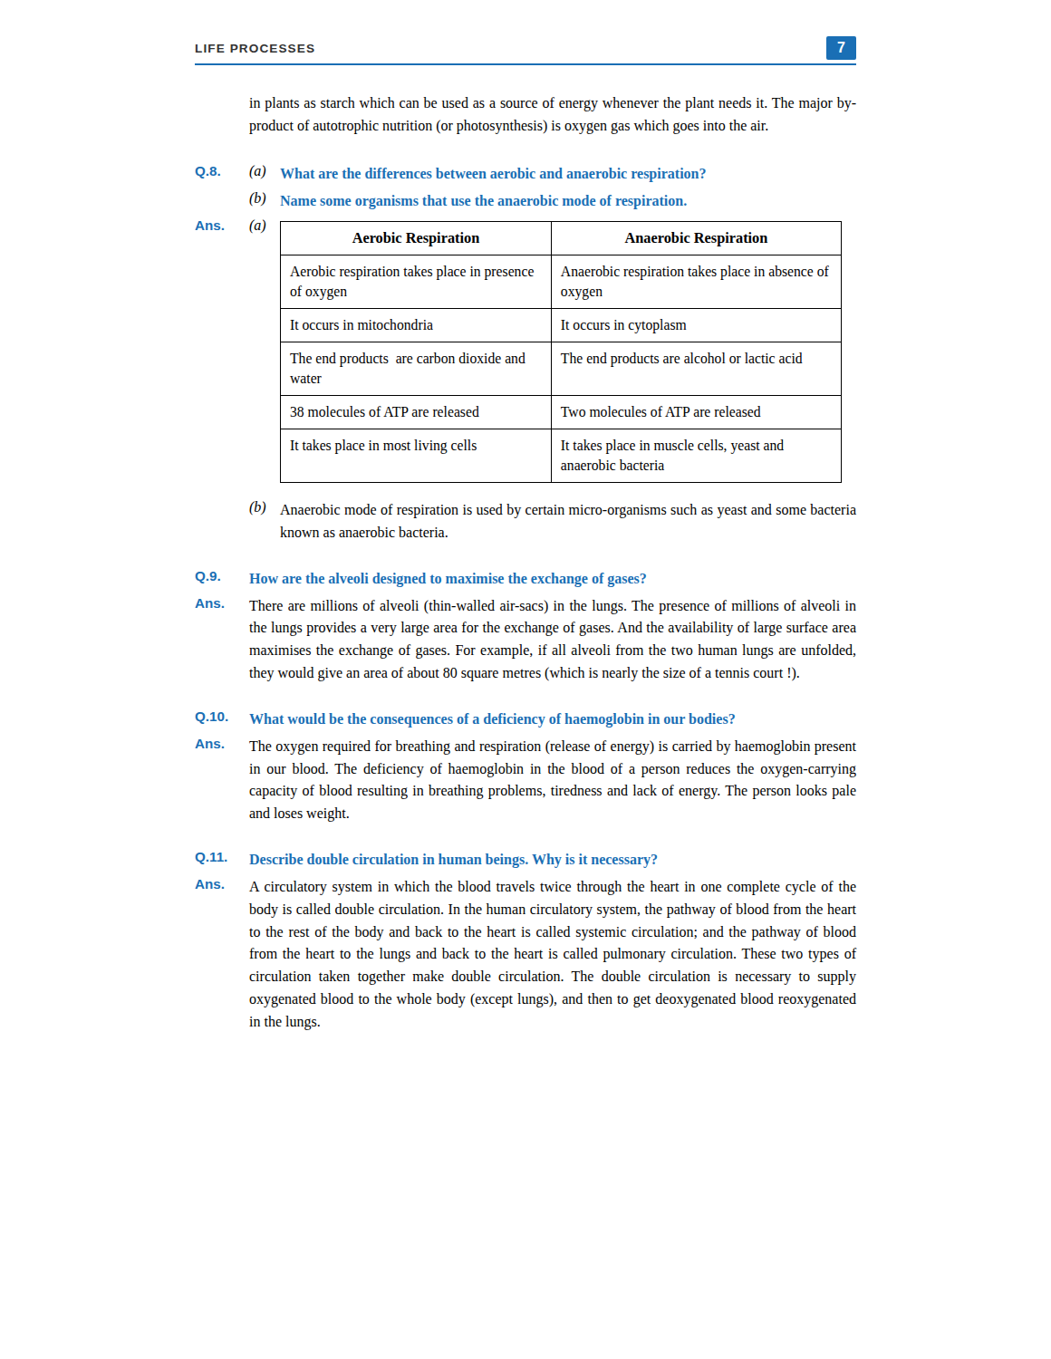Life Processes
7
in plants as starch which can be used as a source of energy whenever the plant needs it. The major by-product of autotrophic nutrition (or photosynthesis) is oxygen gas which goes into the air.
Q.8.
(a)
What are the differences between aerobic and anaerobic respiration?
(b)
Name some organisms that use the anaerobic mode of respiration.
Ans.
(a)
| Aerobic Respiration | Anaerobic Respiration |
| --- | --- |
| Aerobic respiration takes place in presence of oxygen | Anaerobic respiration takes place in absence of oxygen |
| It occurs in mitochondria | It occurs in cytoplasm |
| The end products are carbon dioxide and water | The end products are alcohol or lactic acid |
| 38 molecules of ATP are released | Two molecules of ATP are released |
| It takes place in most living cells | It takes place in muscle cells, yeast and anaerobic bacteria |
(b)
Anaerobic mode of respiration is used by certain micro-organisms such as yeast and some bacteria known as anaerobic bacteria.
Q.9.
How are the alveoli designed to maximise the exchange of gases?
Ans.
There are millions of alveoli (thin-walled air-sacs) in the lungs. The presence of millions of alveoli in the lungs provides a very large area for the exchange of gases. And the availability of large surface area maximises the exchange of gases. For example, if all alveoli from the two human lungs are unfolded, they would give an area of about 80 square metres (which is nearly the size of a tennis court !).
Q.10.
What would be the consequences of a deficiency of haemoglobin in our bodies?
Ans.
The oxygen required for breathing and respiration (release of energy) is carried by haemoglobin present in our blood. The deficiency of haemoglobin in the blood of a person reduces the oxygen-carrying capacity of blood resulting in breathing problems, tiredness and lack of energy. The person looks pale and loses weight.
Q.11.
Describe double circulation in human beings. Why is it necessary?
Ans.
A circulatory system in which the blood travels twice through the heart in one complete cycle of the body is called double circulation. In the human circulatory system, the pathway of blood from the heart to the rest of the body and back to the heart is called systemic circulation; and the pathway of blood from the heart to the lungs and back to the heart is called pulmonary circulation. These two types of circulation taken together make double circulation. The double circulation is necessary to supply oxygenated blood to the whole body (except lungs), and then to get deoxygenated blood reoxygenated in the lungs.